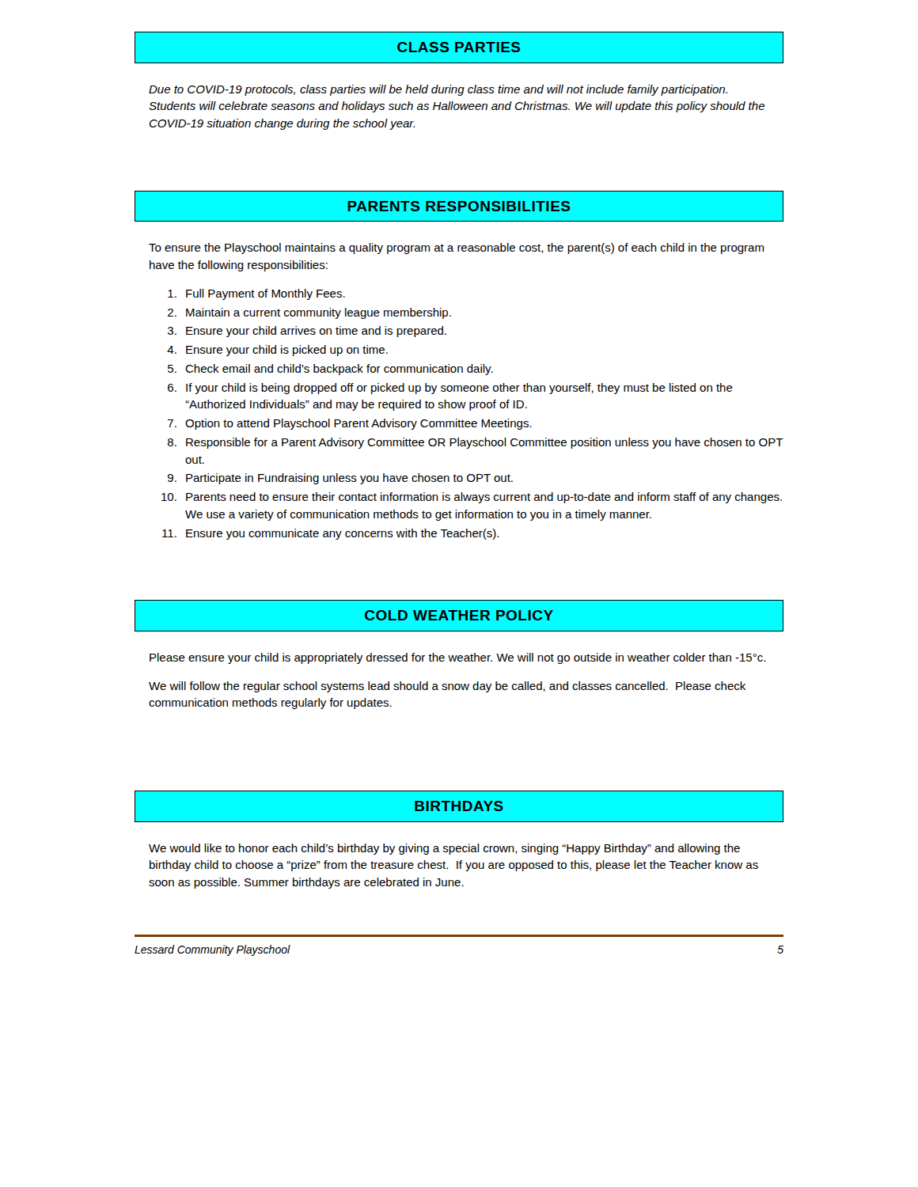CLASS PARTIES
Due to COVID-19 protocols, class parties will be held during class time and will not include family participation. Students will celebrate seasons and holidays such as Halloween and Christmas. We will update this policy should the COVID-19 situation change during the school year.
PARENTS RESPONSIBILITIES
To ensure the Playschool maintains a quality program at a reasonable cost, the parent(s) of each child in the program have the following responsibilities:
Full Payment of Monthly Fees.
Maintain a current community league membership.
Ensure your child arrives on time and is prepared.
Ensure your child is picked up on time.
Check email and child’s backpack for communication daily.
If your child is being dropped off or picked up by someone other than yourself, they must be listed on the “Authorized Individuals” and may be required to show proof of ID.
Option to attend Playschool Parent Advisory Committee Meetings.
Responsible for a Parent Advisory Committee OR Playschool Committee position unless you have chosen to OPT out.
Participate in Fundraising unless you have chosen to OPT out.
Parents need to ensure their contact information is always current and up-to-date and inform staff of any changes. We use a variety of communication methods to get information to you in a timely manner.
Ensure you communicate any concerns with the Teacher(s).
COLD WEATHER POLICY
Please ensure your child is appropriately dressed for the weather. We will not go outside in weather colder than -15°c.
We will follow the regular school systems lead should a snow day be called, and classes cancelled. Please check communication methods regularly for updates.
BIRTHDAYS
We would like to honor each child’s birthday by giving a special crown, singing “Happy Birthday” and allowing the birthday child to choose a “prize” from the treasure chest. If you are opposed to this, please let the Teacher know as soon as possible. Summer birthdays are celebrated in June.
Lessard Community Playschool 5